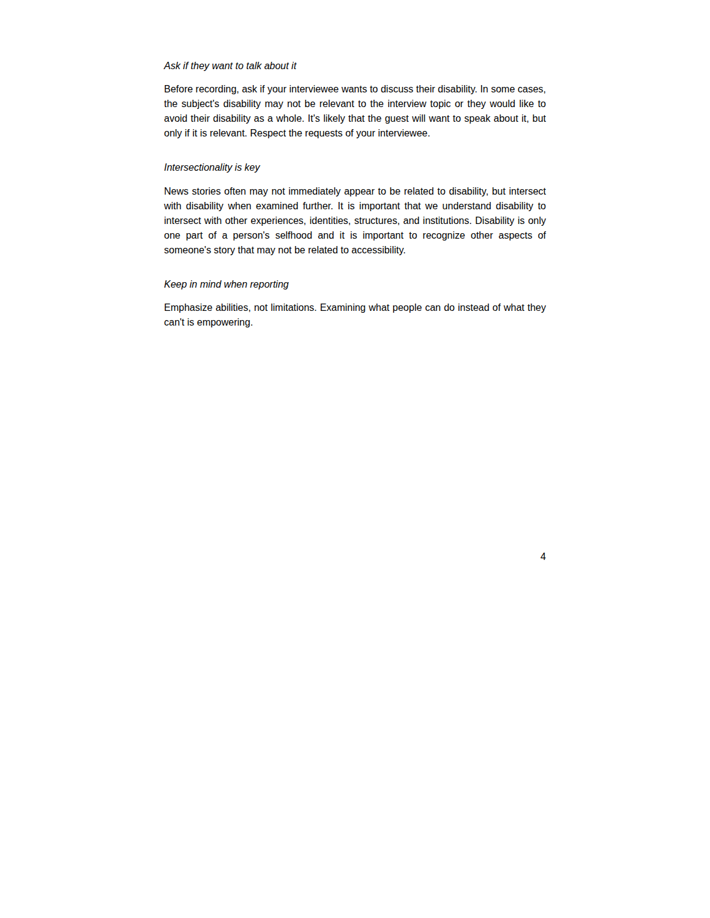Ask if they want to talk about it
Before recording, ask if your interviewee wants to discuss their disability. In some cases, the subject's disability may not be relevant to the interview topic or they would like to avoid their disability as a whole. It's likely that the guest will want to speak about it, but only if it is relevant. Respect the requests of your interviewee.
Intersectionality is key
News stories often may not immediately appear to be related to disability, but intersect with disability when examined further. It is important that we understand disability to intersect with other experiences, identities, structures, and institutions. Disability is only one part of a person's selfhood and it is important to recognize other aspects of someone's story that may not be related to accessibility.
Keep in mind when reporting
Emphasize abilities, not limitations. Examining what people can do instead of what they can't is empowering.
4